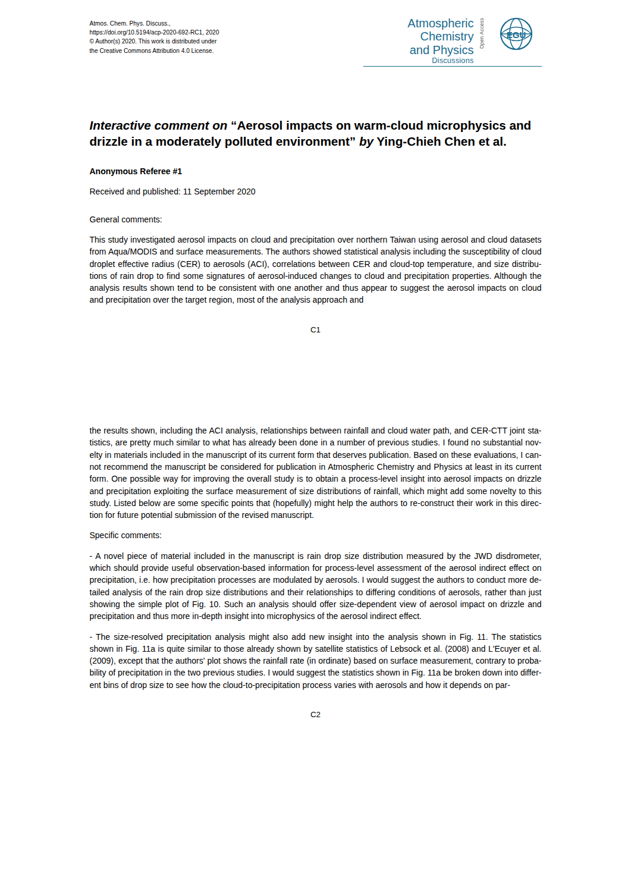Atmos. Chem. Phys. Discuss.,
https://doi.org/10.5194/acp-2020-692-RC1, 2020
© Author(s) 2020. This work is distributed under
the Creative Commons Attribution 4.0 License.
Atmospheric Chemistry and Physics Discussions
Open Access
EGU
Interactive comment on “Aerosol impacts on warm-cloud microphysics and drizzle in a moderately polluted environment” by Ying-Chieh Chen et al.
Anonymous Referee #1
Received and published: 11 September 2020
General comments:
This study investigated aerosol impacts on cloud and precipitation over northern Taiwan using aerosol and cloud datasets from Aqua/MODIS and surface measurements. The authors showed statistical analysis including the susceptibility of cloud droplet effective radius (CER) to aerosols (ACI), correlations between CER and cloud-top temperature, and size distributions of rain drop to find some signatures of aerosol-induced changes to cloud and precipitation properties. Although the analysis results shown tend to be consistent with one another and thus appear to suggest the aerosol impacts on cloud and precipitation over the target region, most of the analysis approach and
C1
the results shown, including the ACI analysis, relationships between rainfall and cloud water path, and CER-CTT joint statistics, are pretty much similar to what has already been done in a number of previous studies. I found no substantial novelty in materials included in the manuscript of its current form that deserves publication. Based on these evaluations, I cannot recommend the manuscript be considered for publication in Atmospheric Chemistry and Physics at least in its current form. One possible way for improving the overall study is to obtain a process-level insight into aerosol impacts on drizzle and precipitation exploiting the surface measurement of size distributions of rainfall, which might add some novelty to this study. Listed below are some specific points that (hopefully) might help the authors to re-construct their work in this direction for future potential submission of the revised manuscript.
Specific comments:
- A novel piece of material included in the manuscript is rain drop size distribution measured by the JWD disdrometer, which should provide useful observation-based information for process-level assessment of the aerosol indirect effect on precipitation, i.e. how precipitation processes are modulated by aerosols. I would suggest the authors to conduct more detailed analysis of the rain drop size distributions and their relationships to differing conditions of aerosols, rather than just showing the simple plot of Fig. 10. Such an analysis should offer size-dependent view of aerosol impact on drizzle and precipitation and thus more in-depth insight into microphysics of the aerosol indirect effect.
- The size-resolved precipitation analysis might also add new insight into the analysis shown in Fig. 11. The statistics shown in Fig. 11a is quite similar to those already shown by satellite statistics of Lebsock et al. (2008) and L'Ecuyer et al. (2009), except that the authors' plot shows the rainfall rate (in ordinate) based on surface measurement, contrary to probability of precipitation in the two previous studies. I would suggest the statistics shown in Fig. 11a be broken down into different bins of drop size to see how the cloud-to-precipitation process varies with aerosols and how it depends on par-
C2